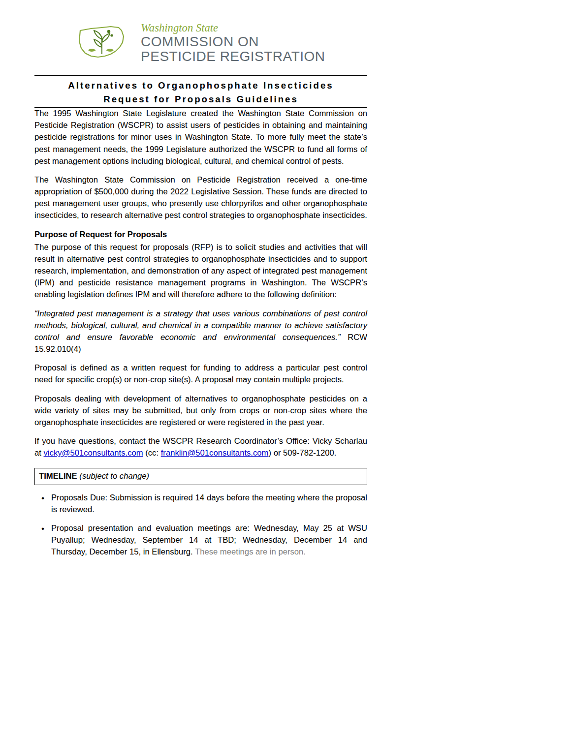Washington State
COMMISSION ON
PESTICIDE REGISTRATION
Alternatives to Organophosphate Insecticides Request for Proposals Guidelines
The 1995 Washington State Legislature created the Washington State Commission on Pesticide Registration (WSCPR) to assist users of pesticides in obtaining and maintaining pesticide registrations for minor uses in Washington State. To more fully meet the state’s pest management needs, the 1999 Legislature authorized the WSCPR to fund all forms of pest management options including biological, cultural, and chemical control of pests.
The Washington State Commission on Pesticide Registration received a one-time appropriation of $500,000 during the 2022 Legislative Session. These funds are directed to pest management user groups, who presently use chlorpyrifos and other organophosphate insecticides, to research alternative pest control strategies to organophosphate insecticides.
Purpose of Request for Proposals
The purpose of this request for proposals (RFP) is to solicit studies and activities that will result in alternative pest control strategies to organophosphate insecticides and to support research, implementation, and demonstration of any aspect of integrated pest management (IPM) and pesticide resistance management programs in Washington. The WSCPR’s enabling legislation defines IPM and will therefore adhere to the following definition:
“Integrated pest management is a strategy that uses various combinations of pest control methods, biological, cultural, and chemical in a compatible manner to achieve satisfactory control and ensure favorable economic and environmental consequences.” RCW 15.92.010(4)
Proposal is defined as a written request for funding to address a particular pest control need for specific crop(s) or non-crop site(s). A proposal may contain multiple projects.
Proposals dealing with development of alternatives to organophosphate pesticides on a wide variety of sites may be submitted, but only from crops or non-crop sites where the organophosphate insecticides are registered or were registered in the past year.
If you have questions, contact the WSCPR Research Coordinator’s Office: Vicky Scharlau at vicky@501consultants.com (cc: franklin@501consultants.com) or 509-782-1200.
TIMELINE (subject to change)
Proposals Due: Submission is required 14 days before the meeting where the proposal is reviewed.
Proposal presentation and evaluation meetings are: Wednesday, May 25 at WSU Puyallup; Wednesday, September 14 at TBD; Wednesday, December 14 and Thursday, December 15, in Ellensburg. These meetings are in person.